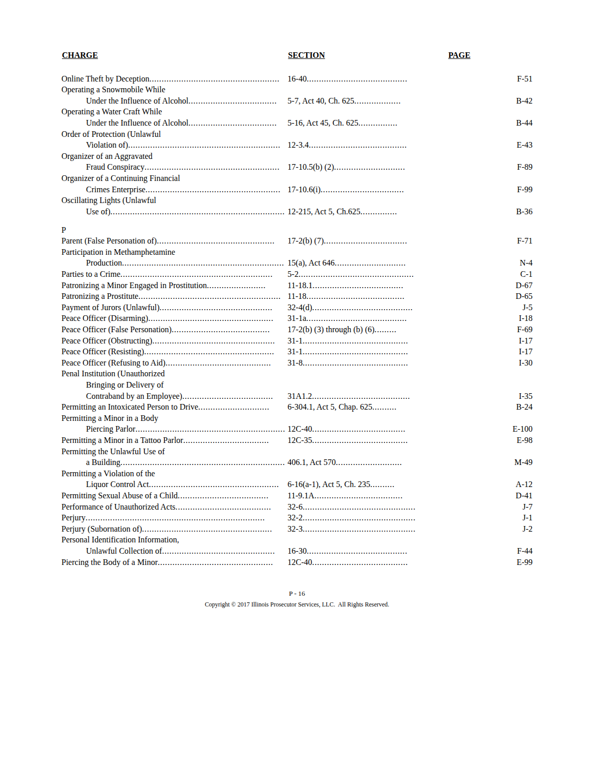| CHARGE | SECTION | PAGE |
| --- | --- | --- |
| Online Theft by Deception ..................................................... | 16-40 ......................................... | F-51 |
| Operating a Snowmobile While | | |
| Under the Influence of Alcohol .................................... | 5-7, Act 40, Ch. 625 ................... | B-42 |
| Operating a Water Craft While | | |
| Under the Influence of Alcohol .................................... | 5-16, Act 45, Ch. 625 ................ | B-44 |
| Order of Protection (Unlawful | | |
| Violation of) .............................................................. | 12-3.4 ........................................ | E-43 |
| Organizer of an Aggravated | | |
| Fraud Conspiracy ....................................................... | 17-10.5(b) (2) ............................. | F-89 |
| Organizer of a Continuing Financial | | |
| Crimes Enterprise ....................................................... | 17-10.6(i) .................................. | F-99 |
| Oscillating Lights (Unlawful | | |
| Use of) ....................................................................... | 12-215, Act 5, Ch.625 ............... | B-36 |
| P |
| Parent (False Personation of) ................................................ | 17-2(b) (7) .................................. | F-71 |
| Participation in Methamphetamine | | |
| Production .................................................................. | 15(a), Act 646 ............................. | N-4 |
| Parties to a Crime .............................................................. | 5-2 ............................................... | C-1 |
| Patronizing a Minor Engaged in Prostitution ........................ | 11-18.1 ..................................... | D-67 |
| Patronizing a Prostitute .......................................................... | 11-18 ........................................ | D-65 |
| Payment of Jurors (Unlawful) .............................................. | 32-4(d) ......................................... | J-5 |
| Peace Officer (Disarming) ................................................... | 31-1a ......................................... | I-18 |
| Peace Officer (False Personation) ........................................ | 17-2(b) (3) through (b) (6) ......... | F-69 |
| Peace Officer (Obstructing) .................................................. | 31-1 ........................................... | I-17 |
| Peace Officer (Resisting) ..................................................... | 31-1 ........................................... | I-17 |
| Peace Officer (Refusing to Aid) ........................................... | 31-8 ........................................... | I-30 |
| Penal Institution (Unauthorized | | |
| Bringing or Delivery of | | |
| Contraband by an Employee) ..................................... | 31A1.2 ........................................ | I-35 |
| Permitting an Intoxicated Person to Drive ............................. | 6-304.1, Act 5, Chap. 625 .......... | B-24 |
| Permitting a Minor in a Body | | |
| Piercing Parlor ............................................................. | 12C-40 ...................................... | E-100 |
| Permitting a Minor in a Tattoo Parlor ................................... | 12C-35 ....................................... | E-98 |
| Permitting the Unlawful Use of | | |
| a Building ................................................................... | 406.1, Act 570 ........................... | M-49 |
| Permitting a Violation of the | | |
| Liquor Control Act ..................................................... | 6-16(a-1), Act 5, Ch. 235 .......... | A-12 |
| Permitting Sexual Abuse of a Child ..................................... | 11-9.1A .................................... | D-41 |
| Performance of Unauthorized Acts ....................................... | 32-6 .............................................. | J-7 |
| Perjury ......................................................................... | 32-2 .............................................. | J-1 |
| Perjury (Subornation of) ..................................................... | 32-3 .............................................. | J-2 |
| Personal Identification Information, | | |
| Unlawful Collection of .............................................. | 16-30 ......................................... | F-44 |
| Piercing the Body of a Minor ............................................... | 12C-40 ....................................... | E-99 |
P - 16
Copyright © 2017 Illinois Prosecutor Services, LLC. All Rights Reserved.